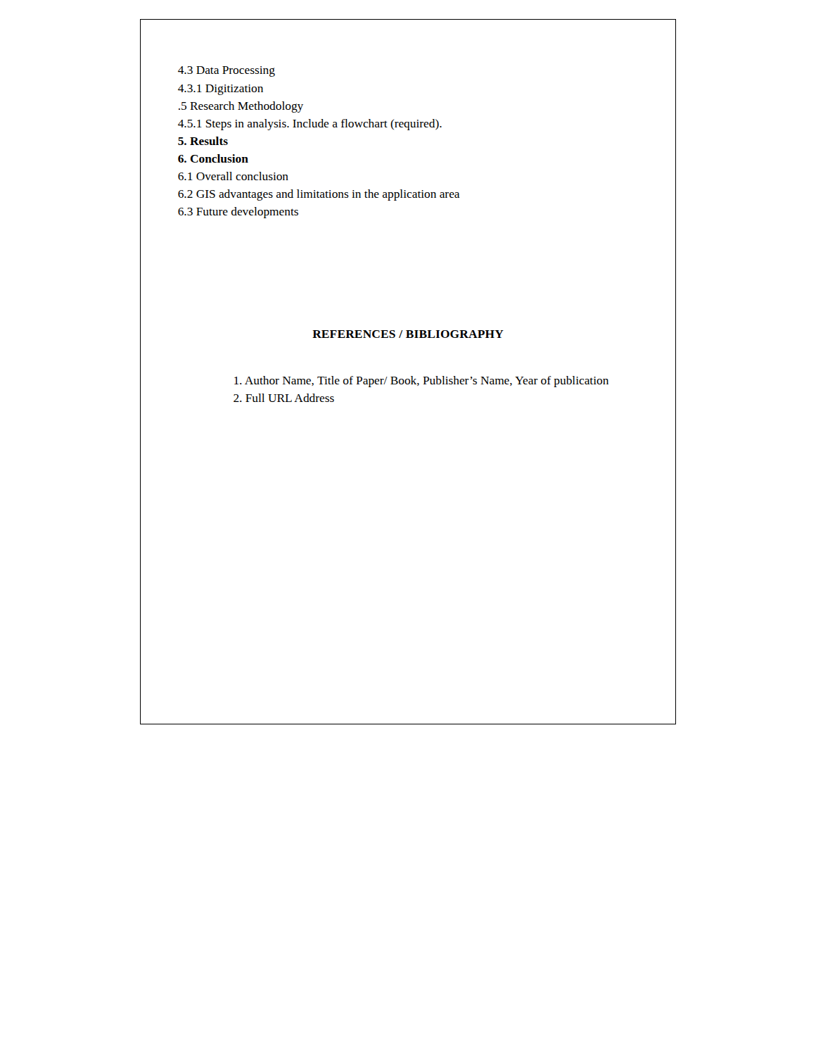4.3 Data Processing
4.3.1 Digitization
.5 Research Methodology
4.5.1 Steps in analysis. Include a flowchart (required).
5. Results
6. Conclusion
6.1 Overall conclusion
6.2 GIS advantages and limitations in the application area
6.3 Future developments
REFERENCES / BIBLIOGRAPHY
1. Author Name, Title of Paper/ Book, Publisher’s Name, Year of publication
2. Full URL Address